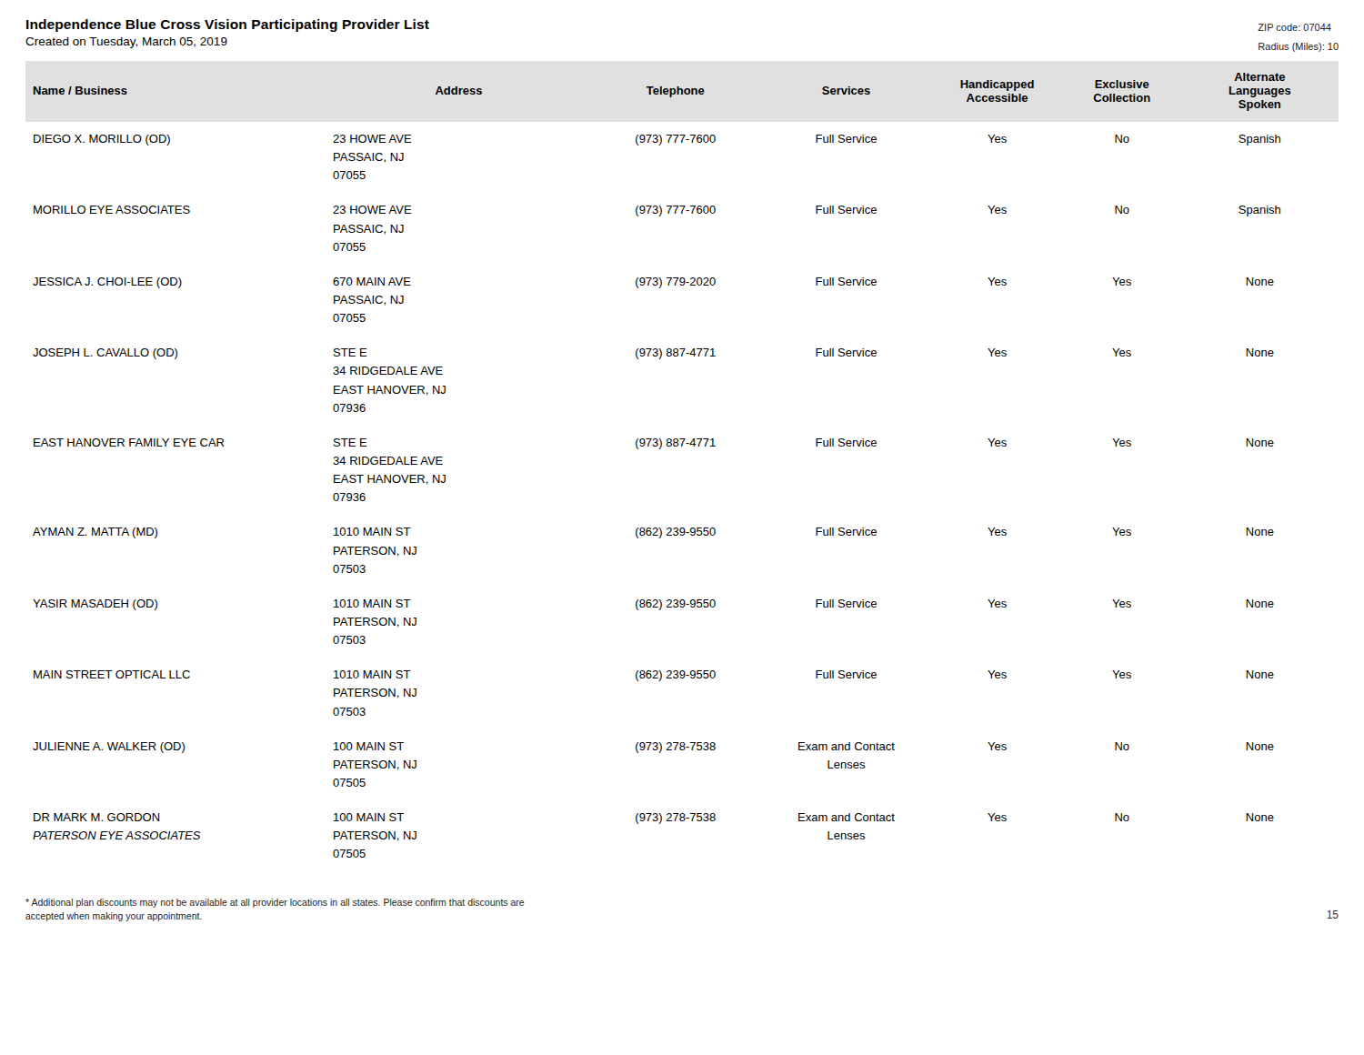Independence Blue Cross Vision Participating Provider List
Created on Tuesday, March 05, 2019
ZIP code: 07044
Radius (Miles): 10
| Name / Business | Address | Telephone | Services | Handicapped Accessible | Exclusive Collection | Alternate Languages Spoken |
| --- | --- | --- | --- | --- | --- | --- |
| DIEGO X. MORILLO (OD) | 23 HOWE AVE PASSAIC, NJ 07055 | (973) 777-7600 | Full Service | Yes | No | Spanish |
| MORILLO EYE ASSOCIATES | 23 HOWE AVE PASSAIC, NJ 07055 | (973) 777-7600 | Full Service | Yes | No | Spanish |
| JESSICA J. CHOI-LEE (OD) | 670 MAIN AVE PASSAIC, NJ 07055 | (973) 779-2020 | Full Service | Yes | Yes | None |
| JOSEPH L. CAVALLO (OD) | STE E 34 RIDGEDALE AVE EAST HANOVER, NJ 07936 | (973) 887-4771 | Full Service | Yes | Yes | None |
| EAST HANOVER FAMILY EYE CAR | STE E 34 RIDGEDALE AVE EAST HANOVER, NJ 07936 | (973) 887-4771 | Full Service | Yes | Yes | None |
| AYMAN Z. MATTA (MD) | 1010 MAIN ST PATERSON, NJ 07503 | (862) 239-9550 | Full Service | Yes | Yes | None |
| YASIR MASADEH (OD) | 1010 MAIN ST PATERSON, NJ 07503 | (862) 239-9550 | Full Service | Yes | Yes | None |
| MAIN STREET OPTICAL LLC | 1010 MAIN ST PATERSON, NJ 07503 | (862) 239-9550 | Full Service | Yes | Yes | None |
| JULIENNE A. WALKER (OD) | 100 MAIN ST PATERSON, NJ 07505 | (973) 278-7538 | Exam and Contact Lenses | Yes | No | None |
| DR MARK M. GORDON PATERSON EYE ASSOCIATES | 100 MAIN ST PATERSON, NJ 07505 | (973) 278-7538 | Exam and Contact Lenses | Yes | No | None |
* Additional plan discounts may not be available at all provider locations in all states. Please confirm that discounts are
accepted when making your appointment. 15